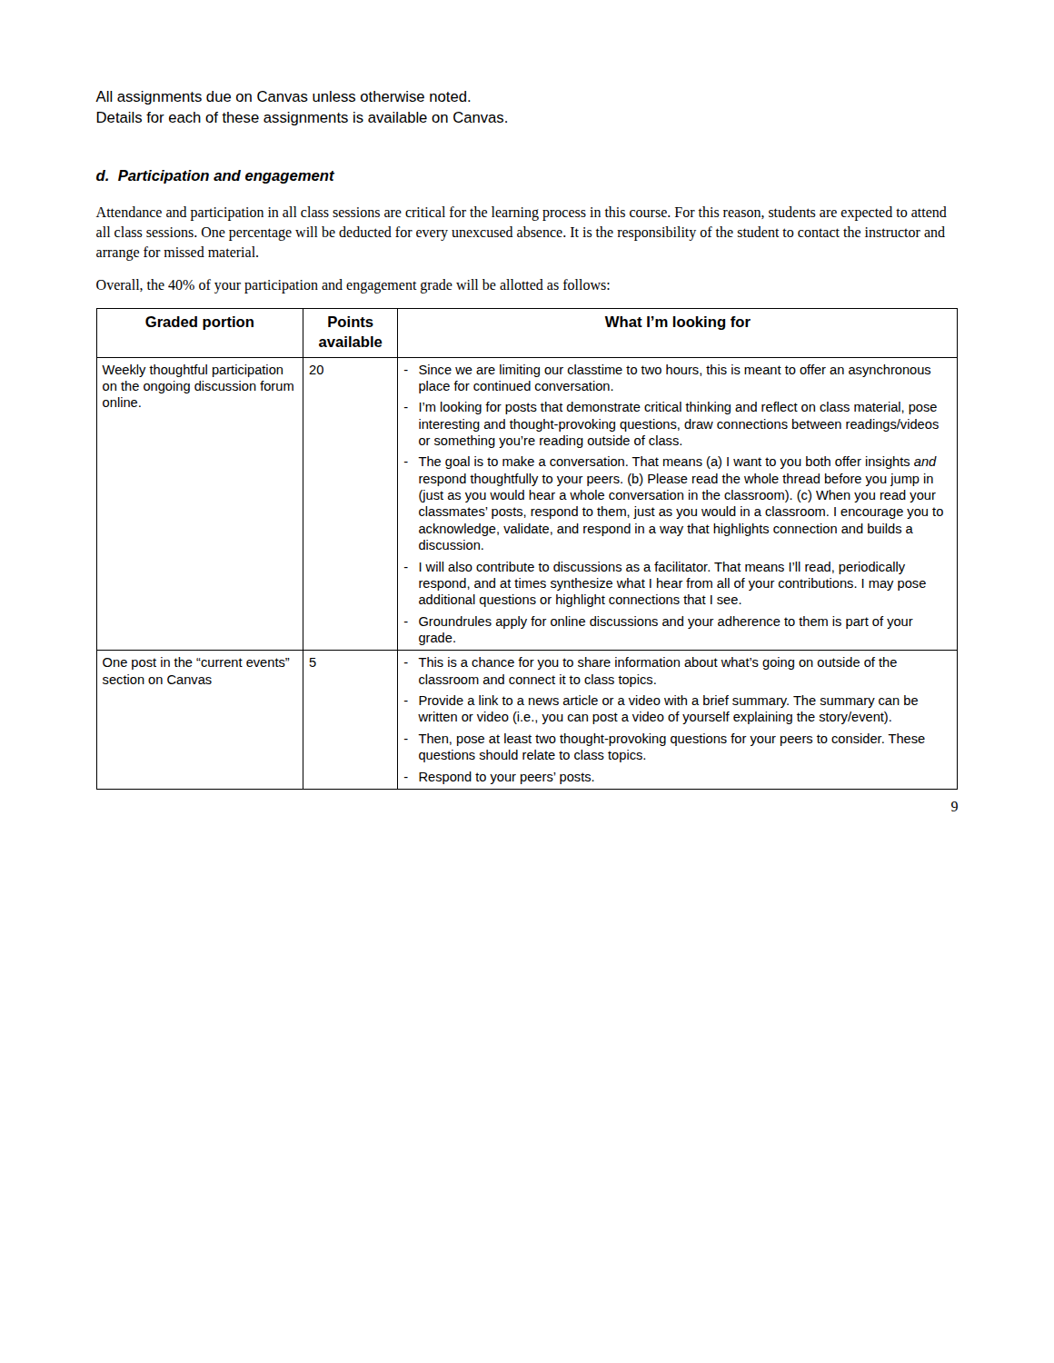All assignments due on Canvas unless otherwise noted.
Details for each of these assignments is available on Canvas.
d. Participation and engagement
Attendance and participation in all class sessions are critical for the learning process in this course. For this reason, students are expected to attend all class sessions. One percentage will be deducted for every unexcused absence. It is the responsibility of the student to contact the instructor and arrange for missed material.
Overall, the 40% of your participation and engagement grade will be allotted as follows:
| Graded portion | Points available | What I’m looking for |
| --- | --- | --- |
| Weekly thoughtful participation on the ongoing discussion forum online. | 20 | Since we are limiting our classtime to two hours, this is meant to offer an asynchronous place for continued conversation. I’m looking for posts that demonstrate critical thinking and reflect on class material, pose interesting and thought-provoking questions, draw connections between readings/videos or something you’re reading outside of class. The goal is to make a conversation. That means (a) I want to you both offer insights and respond thoughtfully to your peers. (b) Please read the whole thread before you jump in (just as you would hear a whole conversation in the classroom). (c) When you read your classmates’ posts, respond to them, just as you would in a classroom. I encourage you to acknowledge, validate, and respond in a way that highlights connection and builds a discussion. I will also contribute to discussions as a facilitator. That means I’ll read, periodically respond, and at times synthesize what I hear from all of your contributions. I may pose additional questions or highlight connections that I see. Groundrules apply for online discussions and your adherence to them is part of your grade. |
| One post in the “current events” section on Canvas | 5 | This is a chance for you to share information about what’s going on outside of the classroom and connect it to class topics. Provide a link to a news article or a video with a brief summary. The summary can be written or video (i.e., you can post a video of yourself explaining the story/event). Then, pose at least two thought-provoking questions for your peers to consider. These questions should relate to class topics. Respond to your peers’ posts. |
9